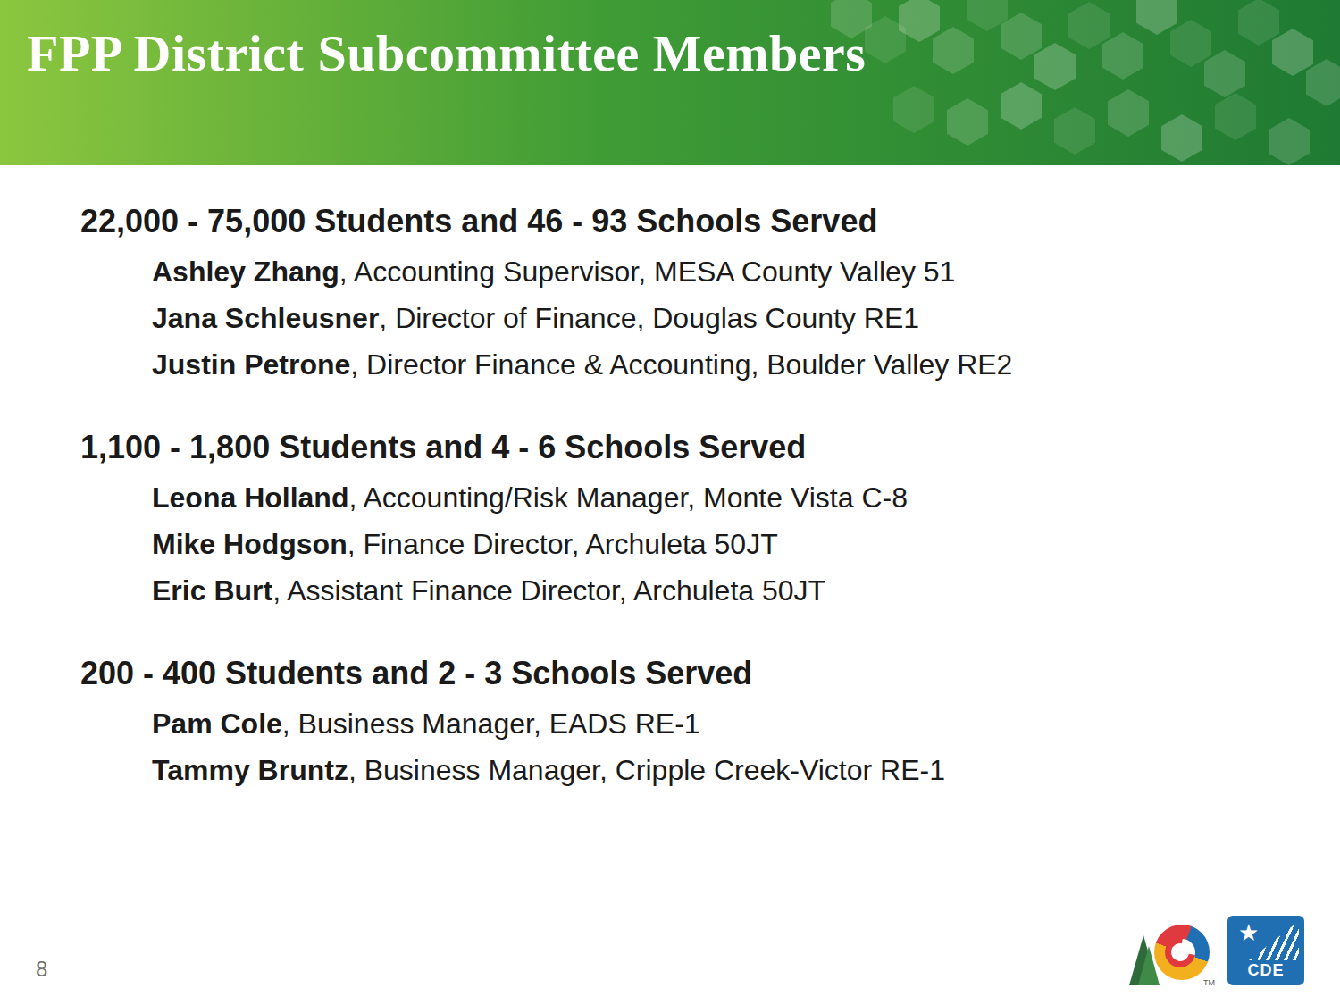FPP District Subcommittee Members
22,000 - 75,000 Students and 46 - 93 Schools Served
Ashley Zhang, Accounting Supervisor, MESA County Valley 51
Jana Schleusner, Director of Finance, Douglas County RE1
Justin Petrone, Director Finance & Accounting, Boulder Valley RE2
1,100 - 1,800 Students and 4 - 6 Schools Served
Leona Holland, Accounting/Risk Manager, Monte Vista C-8
Mike Hodgson, Finance Director, Archuleta 50JT
Eric Burt, Assistant Finance Director, Archuleta 50JT
200 - 400 Students and 2 - 3 Schools Served
Pam Cole, Business Manager, EADS RE-1
Tammy Bruntz, Business Manager, Cripple Creek-Victor RE-1
8
TM
CDE